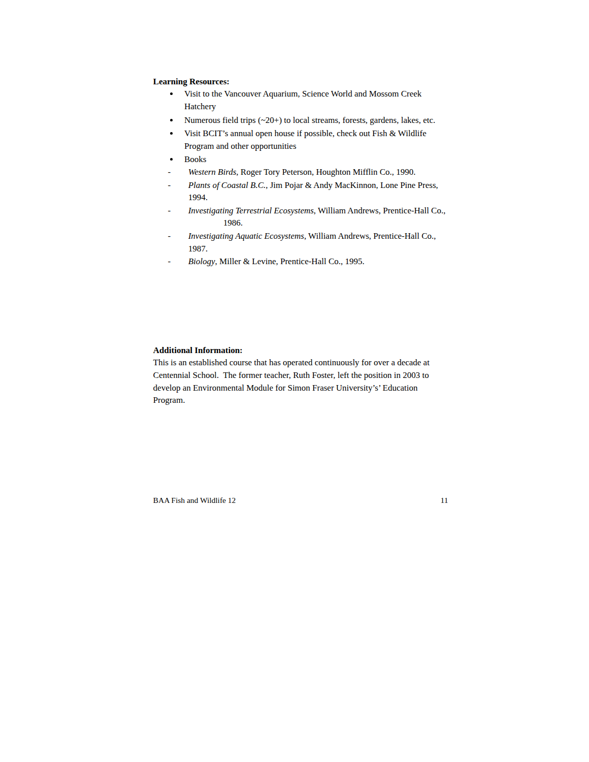Learning Resources:
Visit to the Vancouver Aquarium, Science World and Mossom Creek Hatchery
Numerous field trips (~20+) to local streams, forests, gardens, lakes, etc.
Visit BCIT’s annual open house if possible, check out Fish & Wildlife Program and other opportunities
Books
-Western Birds, Roger Tory Peterson, Houghton Mifflin Co., 1990.
-Plants of Coastal B.C., Jim Pojar & Andy MacKinnon, Lone Pine Press, 1994.
-Investigating Terrestrial Ecosystems, William Andrews, Prentice-Hall Co.,
1986.
-Investigating Aquatic Ecosystems, William Andrews, Prentice-Hall Co., 1987.
-Biology, Miller & Levine, Prentice-Hall Co., 1995.
Additional Information:
This is an established course that has operated continuously for over a decade at Centennial School. The former teacher, Ruth Foster, left the position in 2003 to develop an Environmental Module for Simon Fraser University’s’ Education Program.
BAA Fish and Wildlife 12 11